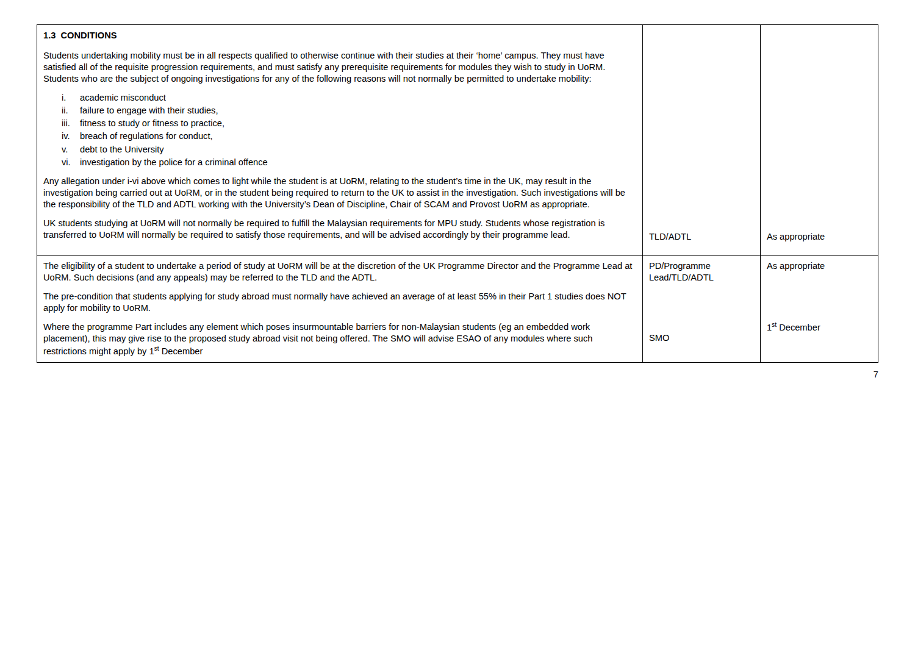| 1.3 CONDITIONS Students undertaking mobility must be in all respects qualified to otherwise continue with their studies at their ‘home’ campus. They must have satisfied all of the requisite progression requirements, and must satisfy any prerequisite requirements for modules they wish to study in UoRM. Students who are the subject of ongoing investigations for any of the following reasons will not normally be permitted to undertake mobility: i. academic misconduct ii. failure to engage with their studies, iii. fitness to study or fitness to practice, iv. breach of regulations for conduct, v. debt to the University vi. investigation by the police for a criminal offence Any allegation under i-vi above which comes to light while the student is at UoRM, relating to the student’s time in the UK, may result in the investigation being carried out at UoRM, or in the student being required to return to the UK to assist in the investigation. Such investigations will be the responsibility of the TLD and ADTL working with the University’s Dean of Discipline, Chair of SCAM and Provost UoRM as appropriate. UK students studying at UoRM will not normally be required to fulfill the Malaysian requirements for MPU study. Students whose registration is transferred to UoRM will normally be required to satisfy those requirements, and will be advised accordingly by their programme lead. | TLD/ADTL | As appropriate |
| The eligibility of a student to undertake a period of study at UoRM will be at the discretion of the UK Programme Director and the Programme Lead at UoRM. Such decisions (and any appeals) may be referred to the TLD and the ADTL. The pre-condition that students applying for study abroad must normally have achieved an average of at least 55% in their Part 1 studies does NOT apply for mobility to UoRM. Where the programme Part includes any element which poses insurmountable barriers for non-Malaysian students (eg an embedded work placement), this may give rise to the proposed study abroad visit not being offered. The SMO will advise ESAO of any modules where such restrictions might apply by 1 st December | PD/Programme Lead/TLD/ADTL SMO | As appropriate 1 st December |
7